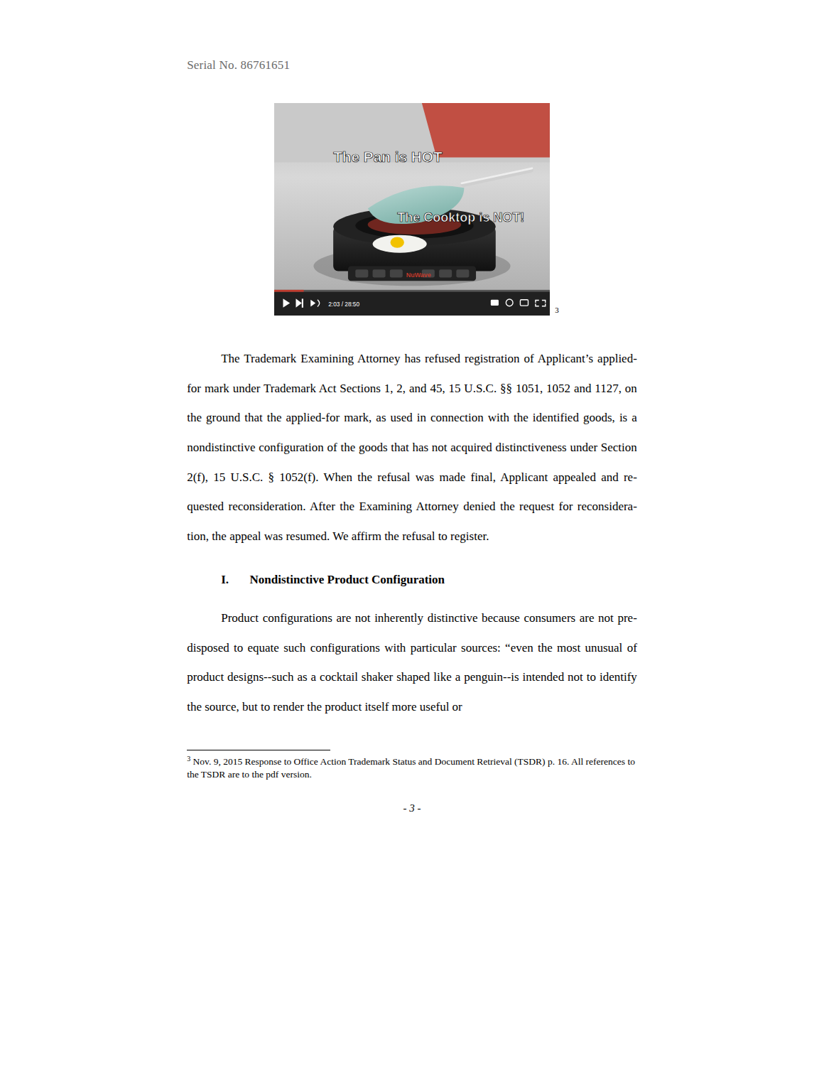Serial No. 86761651
3
The Trademark Examining Attorney has refused registration of Applicant’s applied-for mark under Trademark Act Sections 1, 2, and 45, 15 U.S.C. §§ 1051, 1052 and 1127, on the ground that the applied-for mark, as used in connection with the identified goods, is a nondistinctive configuration of the goods that has not acquired distinctiveness under Section 2(f), 15 U.S.C. § 1052(f). When the refusal was made final, Applicant appealed and requested reconsideration. After the Examining Attorney denied the request for reconsideration, the appeal was resumed. We affirm the refusal to register.
I. Nondistinctive Product Configuration
Product configurations are not inherently distinctive because consumers are not predisposed to equate such configurations with particular sources: “even the most unusual of product designs--such as a cocktail shaker shaped like a penguin--is intended not to identify the source, but to render the product itself more useful or
3 Nov. 9, 2015 Response to Office Action Trademark Status and Document Retrieval (TSDR) p. 16. All references to the TSDR are to the pdf version.
- 3 -